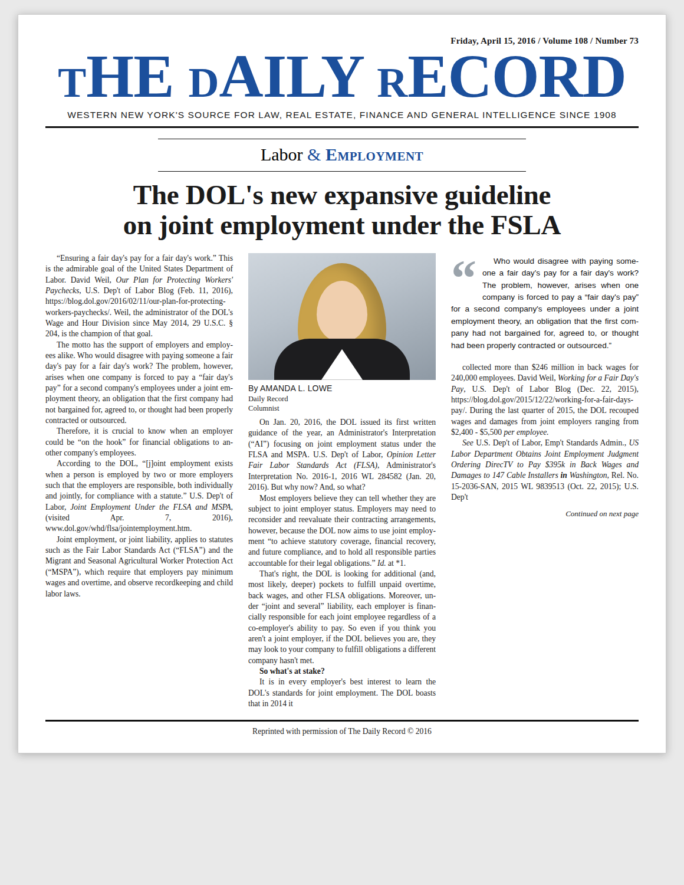Friday, April 15, 2016 / Volume 108 / Number 73
THE DAILY RECORD
WESTERN NEW YORK'S SOURCE FOR LAW, REAL ESTATE, FINANCE AND GENERAL INTELLIGENCE SINCE 1908
Labor & Employment
The DOL's new expansive guideline
on joint employment under the FSLA
“Ensuring a fair day's pay for a fair day's work.” This is the admirable goal of the United States Department of Labor. David Weil, Our Plan for Protecting Workers' Paychecks, U.S. Dep't of Labor Blog (Feb. 11, 2016), https://blog.dol.gov/2016/02/11/our-plan-for-protecting-workers-paychecks/. Weil, the administrator of the DOL's Wage and Hour Division since May 2014, 29 U.S.C. § 204, is the champion of that goal.
The motto has the support of employers and employees alike. Who would disagree with paying someone a fair day's pay for a fair day's work? The problem, however, arises when one company is forced to pay a “fair day's pay” for a second company's employees under a joint employment theory, an obligation that the first company had not bargained for, agreed to, or thought had been properly contracted or outsourced.
Therefore, it is crucial to know when an employer could be “on the hook” for financial obligations to another company's employees.
According to the DOL, “[j]oint employment exists when a person is employed by two or more employers such that the employers are responsible, both individually and jointly, for compliance with a statute.” U.S. Dep't of Labor, Joint Employment Under the FLSA and MSPA, (visited Apr. 7, 2016), www.dol.gov/whd/flsa/jointemployment.htm.
Joint employment, or joint liability, applies to statutes such as the Fair Labor Standards Act (“FLSA”) and the Migrant and Seasonal Agricultural Worker Protection Act (“MSPA”), which require that employers pay minimum wages and overtime, and observe recordkeeping and child labor laws.
By AMANDA L. LOWE
Daily Record
Columnist
On Jan. 20, 2016, the DOL issued its first written guidance of the year, an Administrator's Interpretation (“AI”) focusing on joint employment status under the FLSA and MSPA. U.S. Dep't of Labor, Opinion Letter Fair Labor Standards Act (FLSA), Administrator's Interpretation No. 2016-1, 2016 WL 284582 (Jan. 20, 2016). But why now? And, so what?
Most employers believe they can tell whether they are subject to joint employer status. Employers may need to reconsider and reevaluate their contracting arrangements, however, because the DOL now aims to use joint employment “to achieve statutory coverage, financial recovery, and future compliance, and to hold all responsible parties accountable for their legal obligations.” Id. at *1.
That's right, the DOL is looking for additional (and, most likely, deeper) pockets to fulfill unpaid overtime, back wages, and other FLSA obligations. Moreover, under “joint and several” liability, each employer is financially responsible for each joint employee regardless of a co-employer's ability to pay. So even if you think you aren't a joint employer, if the DOL believes you are, they may look to your company to fulfill obligations a different company hasn't met.
So what's at stake?
It is in every employer's best interest to learn the DOL's standards for joint employment. The DOL boasts that in 2014 it
“
Who would disagree with paying someone a fair day's pay for a fair day's work? The problem, however, arises when one company is forced to pay a “fair day's pay” for a second company's employees under a joint employment theory, an obligation that the first company had not bargained for, agreed to, or thought had been properly contracted or outsourced.”
collected more than $246 million in back wages for 240,000 employees. David Weil, Working for a Fair Day's Pay, U.S. Dep't of Labor Blog (Dec. 22, 2015), https://blog.dol.gov/2015/12/22/working-for-a-fair-days-pay/. During the last quarter of 2015, the DOL recouped wages and damages from joint employers ranging from $2,400 - $5,500 per employee.
See U.S. Dep't of Labor, Emp't Standards Admin., US Labor Department Obtains Joint Employment Judgment Ordering DirecTV to Pay $395k in Back Wages and Damages to 147 Cable Installers in Washington, Rel. No. 15-2036-SAN, 2015 WL 9839513 (Oct. 22, 2015); U.S. Dep't
Continued on next page
Reprinted with permission of The Daily Record © 2016